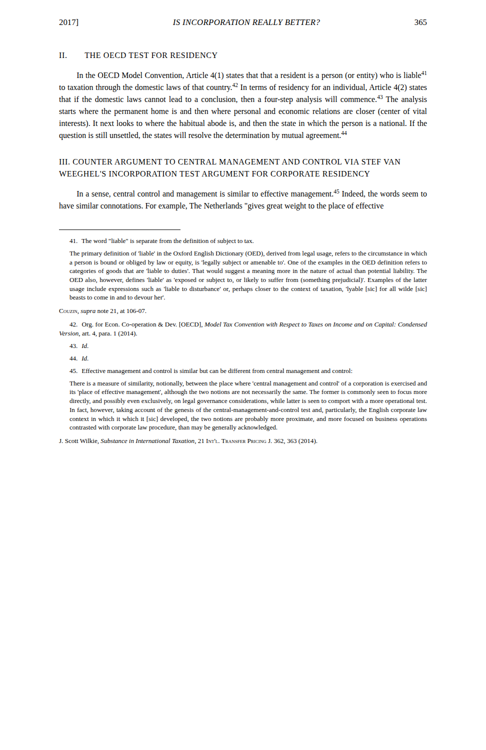2017] IS INCORPORATION REALLY BETTER? 365
II. THE OECD TEST FOR RESIDENCY
In the OECD Model Convention, Article 4(1) states that that a resident is a person (or entity) who is liable41 to taxation through the domestic laws of that country.42 In terms of residency for an individual, Article 4(2) states that if the domestic laws cannot lead to a conclusion, then a four-step analysis will commence.43 The analysis starts where the permanent home is and then where personal and economic relations are closer (center of vital interests). It next looks to where the habitual abode is, and then the state in which the person is a national. If the question is still unsettled, the states will resolve the determination by mutual agreement.44
III. COUNTER ARGUMENT TO CENTRAL MANAGEMENT AND CONTROL VIA STEF VAN WEEGHEL'S INCORPORATION TEST ARGUMENT FOR CORPORATE RESIDENCY
In a sense, central control and management is similar to effective management.45 Indeed, the words seem to have similar connotations. For example, The Netherlands "gives great weight to the place of effective
41. The word "liable" is separate from the definition of subject to tax.
The primary definition of 'liable' in the Oxford English Dictionary (OED), derived from legal usage, refers to the circumstance in which a person is bound or obliged by law or equity, is 'legally subject or amenable to'. One of the examples in the OED definition refers to categories of goods that are 'liable to duties'. That would suggest a meaning more in the nature of actual than potential liability. The OED also, however, defines 'liable' as 'exposed or subject to, or likely to suffer from (something prejudicial)'. Examples of the latter usage include expressions such as 'liable to disturbance' or, perhaps closer to the context of taxation, 'lyable [sic] for all wilde [sic] beasts to come in and to devour her'.
Couzin, supra note 21, at 106-07.
42. Org. for Econ. Co-operation & Dev. [OECD], Model Tax Convention with Respect to Taxes on Income and on Capital: Condensed Version, art. 4, para. 1 (2014).
43. Id.
44. Id.
45. Effective management and control is similar but can be different from central management and control:
There is a measure of similarity, notionally, between the place where 'central management and control' of a corporation is exercised and its 'place of effective management', although the two notions are not necessarily the same. The former is commonly seen to focus more directly, and possibly even exclusively, on legal governance considerations, while latter is seen to comport with a more operational test. In fact, however, taking account of the genesis of the central-management-and-control test and, particularly, the English corporate law context in which it which it [sic] developed, the two notions are probably more proximate, and more focused on business operations contrasted with corporate law procedure, than may be generally acknowledged.
J. Scott Wilkie, Substance in International Taxation, 21 Int'l. Transfer Pricing J. 362, 363 (2014).